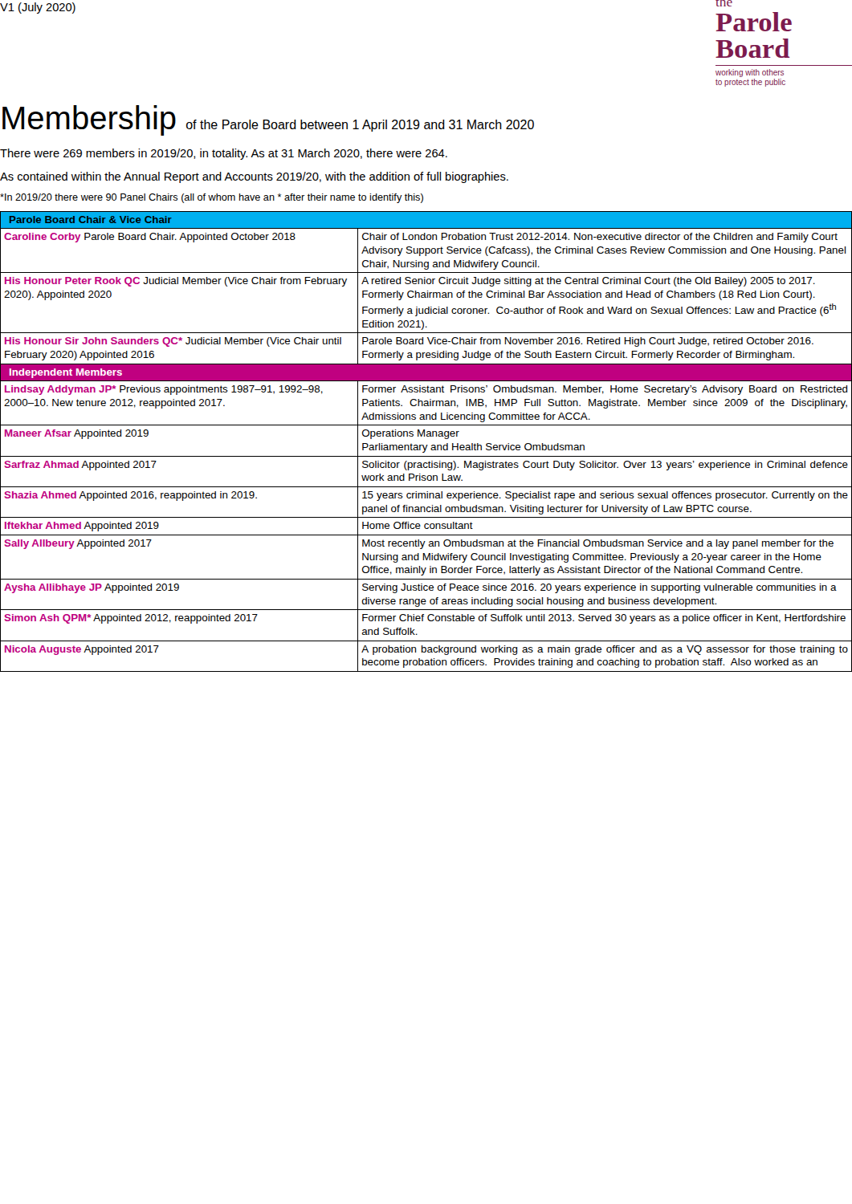the
Parole
Board
working with others
to protect the public
V1 (July 2020)
Membership of the Parole Board between 1 April 2019 and 31 March 2020
There were 269 members in 2019/20, in totality. As at 31 March 2020, there were 264.
As contained within the Annual Report and Accounts 2019/20, with the addition of full biographies.
*In 2019/20 there were 90 Panel Chairs (all of whom have an * after their name to identify this)
| Parole Board Chair & Vice Chair |
| Caroline Corby Parole Board Chair. Appointed October 2018 | Chair of London Probation Trust 2012-2014. Non-executive director of the Children and Family Court Advisory Support Service (Cafcass), the Criminal Cases Review Commission and One Housing. Panel Chair, Nursing and Midwifery Council. |
| His Honour Peter Rook QC Judicial Member (Vice Chair from February 2020). Appointed 2020 | A retired Senior Circuit Judge sitting at the Central Criminal Court (the Old Bailey) 2005 to 2017. Formerly Chairman of the Criminal Bar Association and Head of Chambers (18 Red Lion Court). Formerly a judicial coroner. Co-author of Rook and Ward on Sexual Offences: Law and Practice (6 th Edition 2021). |
| His Honour Sir John Saunders QC* Judicial Member (Vice Chair until February 2020) Appointed 2016 | Parole Board Vice-Chair from November 2016. Retired High Court Judge, retired October 2016. Formerly a presiding Judge of the South Eastern Circuit. Formerly Recorder of Birmingham. |
| Independent Members |
| Lindsay Addyman JP* Previous appointments 1987–91, 1992–98, 2000–10. New tenure 2012, reappointed 2017. | Former Assistant Prisons’ Ombudsman. Member, Home Secretary’s Advisory Board on Restricted Patients. Chairman, IMB, HMP Full Sutton. Magistrate. Member since 2009 of the Disciplinary, Admissions and Licencing Committee for ACCA. |
| Maneer Afsar Appointed 2019 | Operations Manager Parliamentary and Health Service Ombudsman |
| Sarfraz Ahmad Appointed 2017 | Solicitor (practising). Magistrates Court Duty Solicitor. Over 13 years’ experience in Criminal defence work and Prison Law. |
| Shazia Ahmed Appointed 2016, reappointed in 2019. | 15 years criminal experience. Specialist rape and serious sexual offences prosecutor. Currently on the panel of financial ombudsman. Visiting lecturer for University of Law BPTC course. |
| Iftekhar Ahmed Appointed 2019 | Home Office consultant |
| Sally Allbeury Appointed 2017 | Most recently an Ombudsman at the Financial Ombudsman Service and a lay panel member for the Nursing and Midwifery Council Investigating Committee. Previously a 20-year career in the Home Office, mainly in Border Force, latterly as Assistant Director of the National Command Centre. |
| Aysha Allibhaye JP Appointed 2019 | Serving Justice of Peace since 2016. 20 years experience in supporting vulnerable communities in a diverse range of areas including social housing and business development. |
| Simon Ash QPM* Appointed 2012, reappointed 2017 | Former Chief Constable of Suffolk until 2013. Served 30 years as a police officer in Kent, Hertfordshire and Suffolk. |
| Nicola Auguste Appointed 2017 | A probation background working as a main grade officer and as a VQ assessor for those training to become probation officers. Provides training and coaching to probation staff. Also worked as an |